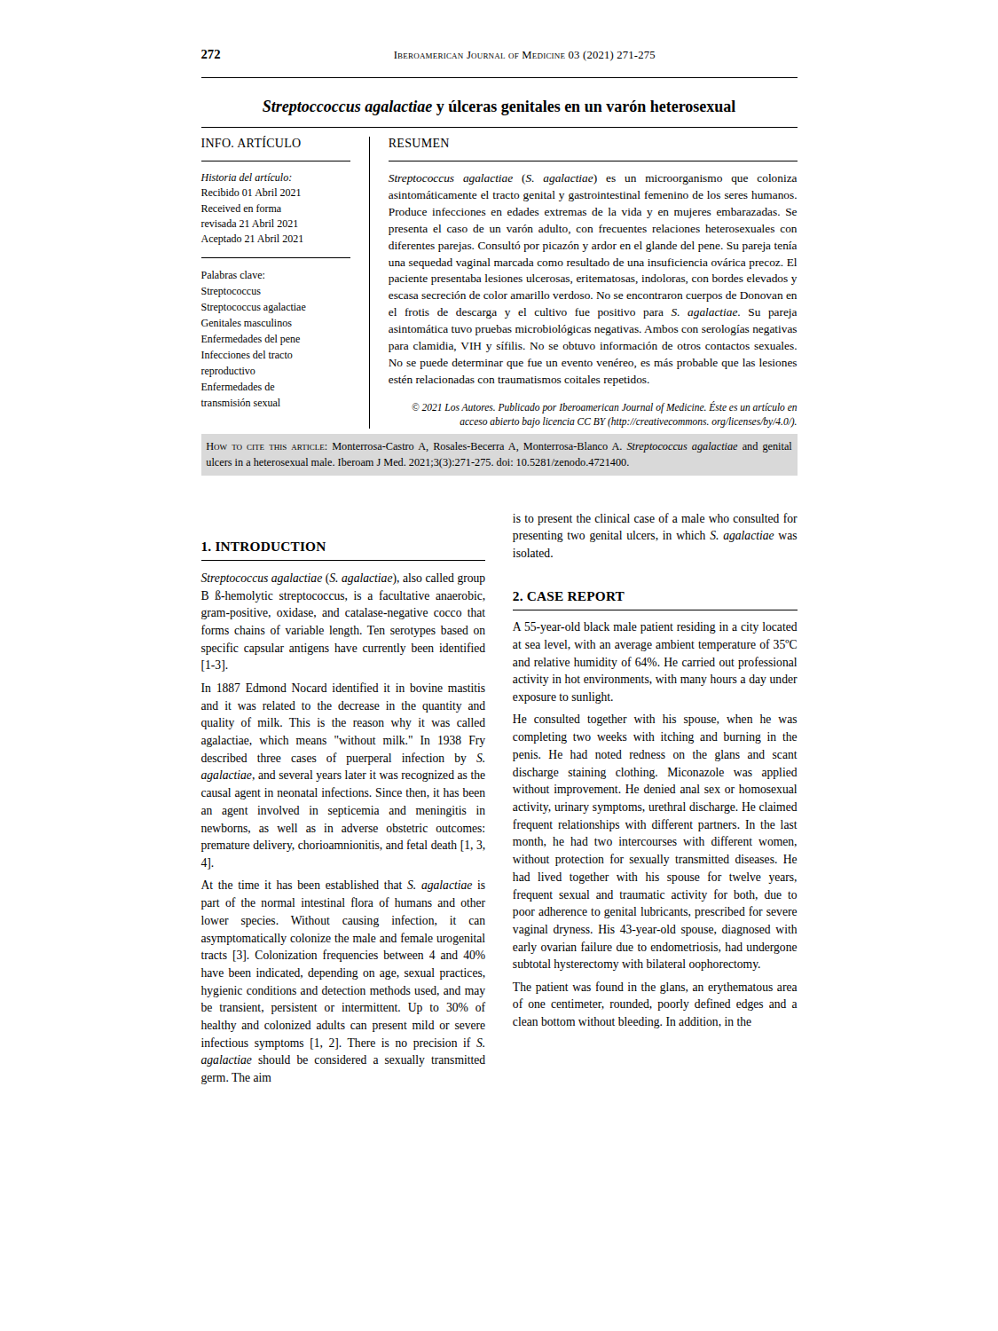272
Iberoamerican Journal of Medicine 03 (2021) 271-275
Streptoccoccus agalactiae y úlceras genitales en un varón heterosexual
| INFO. ARTÍCULO Historia del artículo: Recibido 01 Abril 2021 Received en forma revisada 21 Abril 2021 Aceptado 21 Abril 2021 Palabras clave: Streptococcus Streptococcus agalactiae Genitales masculinos Enfermedades del pene Infecciones del tracto reproductivo Enfermedades de transmisión sexual | RESUMEN Streptococcus agalactiae ( S. agalactiae ) es un microorganismo que coloniza asintomáticamente el tracto genital y gastrointestinal femenino de los seres humanos. Produce infecciones en edades extremas de la vida y en mujeres embarazadas. Se presenta el caso de un varón adulto, con frecuentes relaciones heterosexuales con diferentes parejas. Consultó por picazón y ardor en el glande del pene. Su pareja tenía una sequedad vaginal marcada como resultado de una insuficiencia ovárica precoz. El paciente presentaba lesiones ulcerosas, eritematosas, indoloras, con bordes elevados y escasa secreción de color amarillo verdoso. No se encontraron cuerpos de Donovan en el frotis de descarga y el cultivo fue positivo para S. agalactiae . Su pareja asintomática tuvo pruebas microbiológicas negativas. Ambos con serologías negativas para clamidia, VIH y sífilis. No se obtuvo información de otros contactos sexuales. No se puede determinar que fue un evento venéreo, es más probable que las lesiones estén relacionadas con traumatismos coitales repetidos. © 2021 Los Autores. Publicado por Iberoamerican Journal of Medicine. Éste es un artículo en acceso abierto bajo licencia CC BY (http://creativecommons. org/licenses/by/4.0/). |
How to cite this article: Monterrosa-Castro A, Rosales-Becerra A, Monterrosa-Blanco A. Streptococcus agalactiae and genital ulcers in a heterosexual male. Iberoam J Med. 2021;3(3):271-275. doi: 10.5281/zenodo.4721400.
1. INTRODUCTION
Streptococcus agalactiae (S. agalactiae), also called group B ß-hemolytic streptococcus, is a facultative anaerobic, gram-positive, oxidase, and catalase-negative cocco that forms chains of variable length. Ten serotypes based on specific capsular antigens have currently been identified [1-3].
In 1887 Edmond Nocard identified it in bovine mastitis and it was related to the decrease in the quantity and quality of milk. This is the reason why it was called agalactiae, which means "without milk." In 1938 Fry described three cases of puerperal infection by S. agalactiae, and several years later it was recognized as the causal agent in neonatal infections. Since then, it has been an agent involved in septicemia and meningitis in newborns, as well as in adverse obstetric outcomes: premature delivery, chorioamnionitis, and fetal death [1, 3, 4].
At the time it has been established that S. agalactiae is part of the normal intestinal flora of humans and other lower species. Without causing infection, it can asymptomatically colonize the male and female urogenital tracts [3]. Colonization frequencies between 4 and 40% have been indicated, depending on age, sexual practices, hygienic conditions and detection methods used, and may be transient, persistent or intermittent. Up to 30% of healthy and colonized adults can present mild or severe infectious symptoms [1, 2]. There is no precision if S. agalactiae should be considered a sexually transmitted germ. The aim
is to present the clinical case of a male who consulted for presenting two genital ulcers, in which S. agalactiae was isolated.
2. CASE REPORT
A 55-year-old black male patient residing in a city located at sea level, with an average ambient temperature of 35ºC and relative humidity of 64%. He carried out professional activity in hot environments, with many hours a day under exposure to sunlight.
He consulted together with his spouse, when he was completing two weeks with itching and burning in the penis. He had noted redness on the glans and scant discharge staining clothing. Miconazole was applied without improvement. He denied anal sex or homosexual activity, urinary symptoms, urethral discharge. He claimed frequent relationships with different partners. In the last month, he had two intercourses with different women, without protection for sexually transmitted diseases. He had lived together with his spouse for twelve years, frequent sexual and traumatic activity for both, due to poor adherence to genital lubricants, prescribed for severe vaginal dryness. His 43-year-old spouse, diagnosed with early ovarian failure due to endometriosis, had undergone subtotal hysterectomy with bilateral oophorectomy.
The patient was found in the glans, an erythematous area of one centimeter, rounded, poorly defined edges and a clean bottom without bleeding. In addition, in the